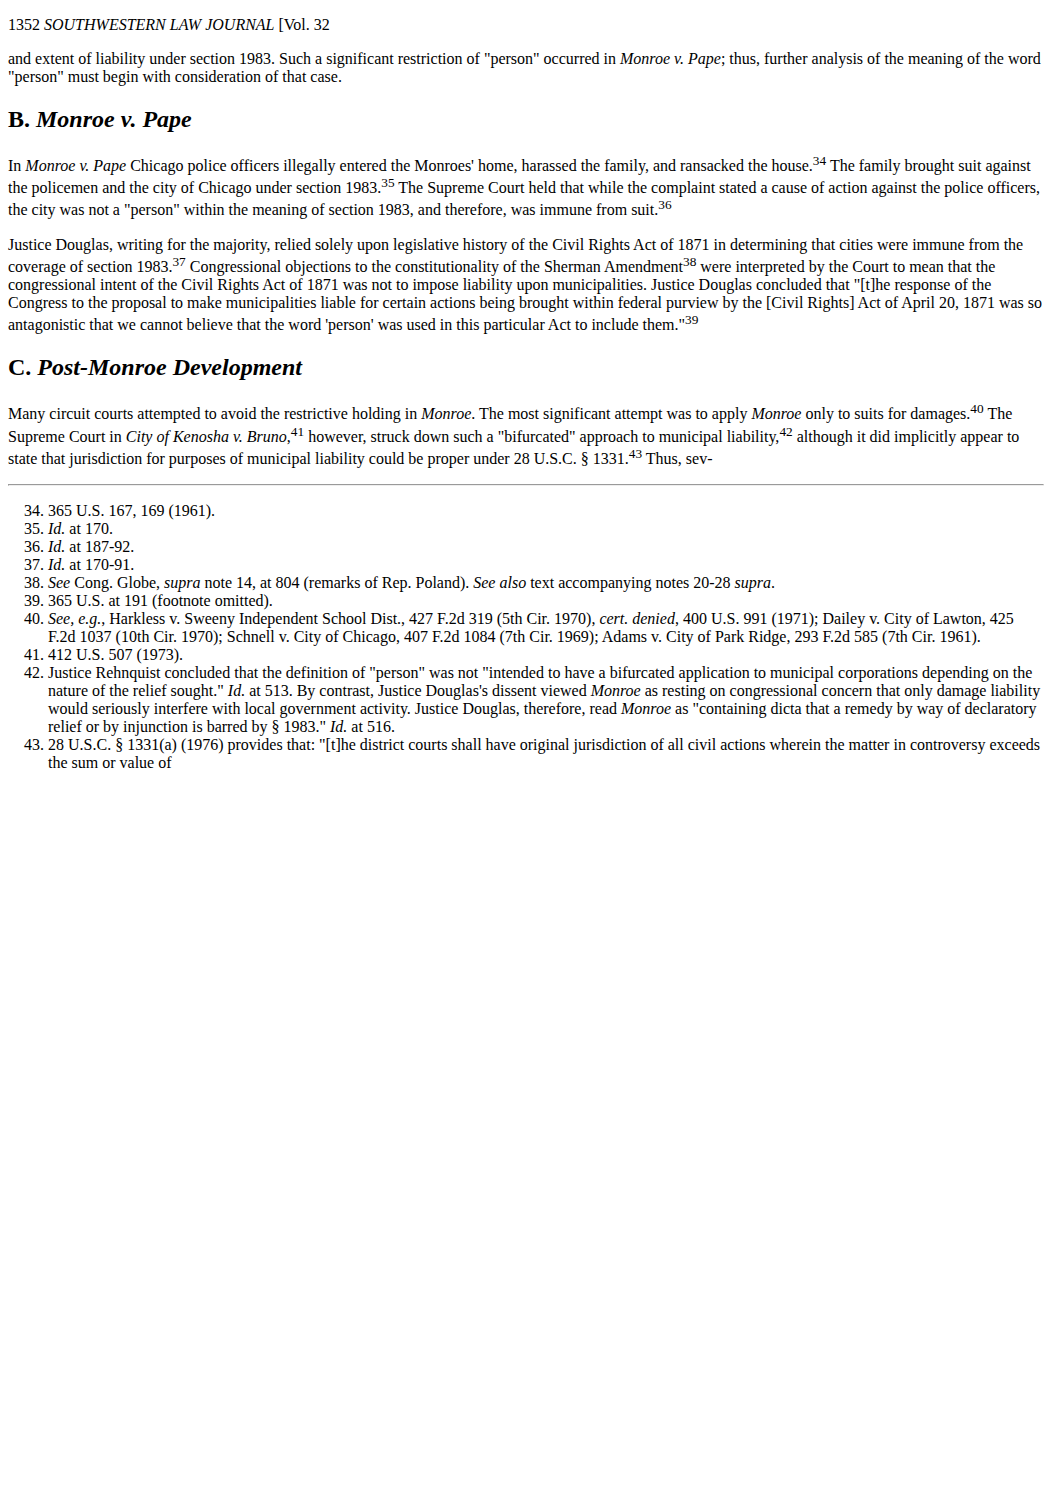1352 SOUTHWESTERN LAW JOURNAL [Vol. 32
and extent of liability under section 1983. Such a significant restriction of "person" occurred in Monroe v. Pape; thus, further analysis of the meaning of the word "person" must begin with consideration of that case.
B. Monroe v. Pape
In Monroe v. Pape Chicago police officers illegally entered the Monroes' home, harassed the family, and ransacked the house.34 The family brought suit against the policemen and the city of Chicago under section 1983.35 The Supreme Court held that while the complaint stated a cause of action against the police officers, the city was not a "person" within the meaning of section 1983, and therefore, was immune from suit.36
Justice Douglas, writing for the majority, relied solely upon legislative history of the Civil Rights Act of 1871 in determining that cities were immune from the coverage of section 1983.37 Congressional objections to the constitutionality of the Sherman Amendment38 were interpreted by the Court to mean that the congressional intent of the Civil Rights Act of 1871 was not to impose liability upon municipalities. Justice Douglas concluded that "[t]he response of the Congress to the proposal to make municipalities liable for certain actions being brought within federal purview by the [Civil Rights] Act of April 20, 1871 was so antagonistic that we cannot believe that the word 'person' was used in this particular Act to include them."39
C. Post-Monroe Development
Many circuit courts attempted to avoid the restrictive holding in Monroe. The most significant attempt was to apply Monroe only to suits for damages.40 The Supreme Court in City of Kenosha v. Bruno,41 however, struck down such a "bifurcated" approach to municipal liability,42 although it did implicitly appear to state that jurisdiction for purposes of municipal liability could be proper under 28 U.S.C. § 1331.43 Thus, sev-
365 U.S. 167, 169 (1961).
Id. at 170.
Id. at 187-92.
Id. at 170-91.
See Cong. Globe, supra note 14, at 804 (remarks of Rep. Poland). See also text accompanying notes 20-28 supra.
365 U.S. at 191 (footnote omitted).
See, e.g., Harkless v. Sweeny Independent School Dist., 427 F.2d 319 (5th Cir. 1970), cert. denied, 400 U.S. 991 (1971); Dailey v. City of Lawton, 425 F.2d 1037 (10th Cir. 1970); Schnell v. City of Chicago, 407 F.2d 1084 (7th Cir. 1969); Adams v. City of Park Ridge, 293 F.2d 585 (7th Cir. 1961).
412 U.S. 507 (1973).
Justice Rehnquist concluded that the definition of "person" was not "intended to have a bifurcated application to municipal corporations depending on the nature of the relief sought." Id. at 513. By contrast, Justice Douglas's dissent viewed Monroe as resting on congressional concern that only damage liability would seriously interfere with local government activity. Justice Douglas, therefore, read Monroe as "containing dicta that a remedy by way of declaratory relief or by injunction is barred by § 1983." Id. at 516.
28 U.S.C. § 1331(a) (1976) provides that: "[t]he district courts shall have original jurisdiction of all civil actions wherein the matter in controversy exceeds the sum or value of